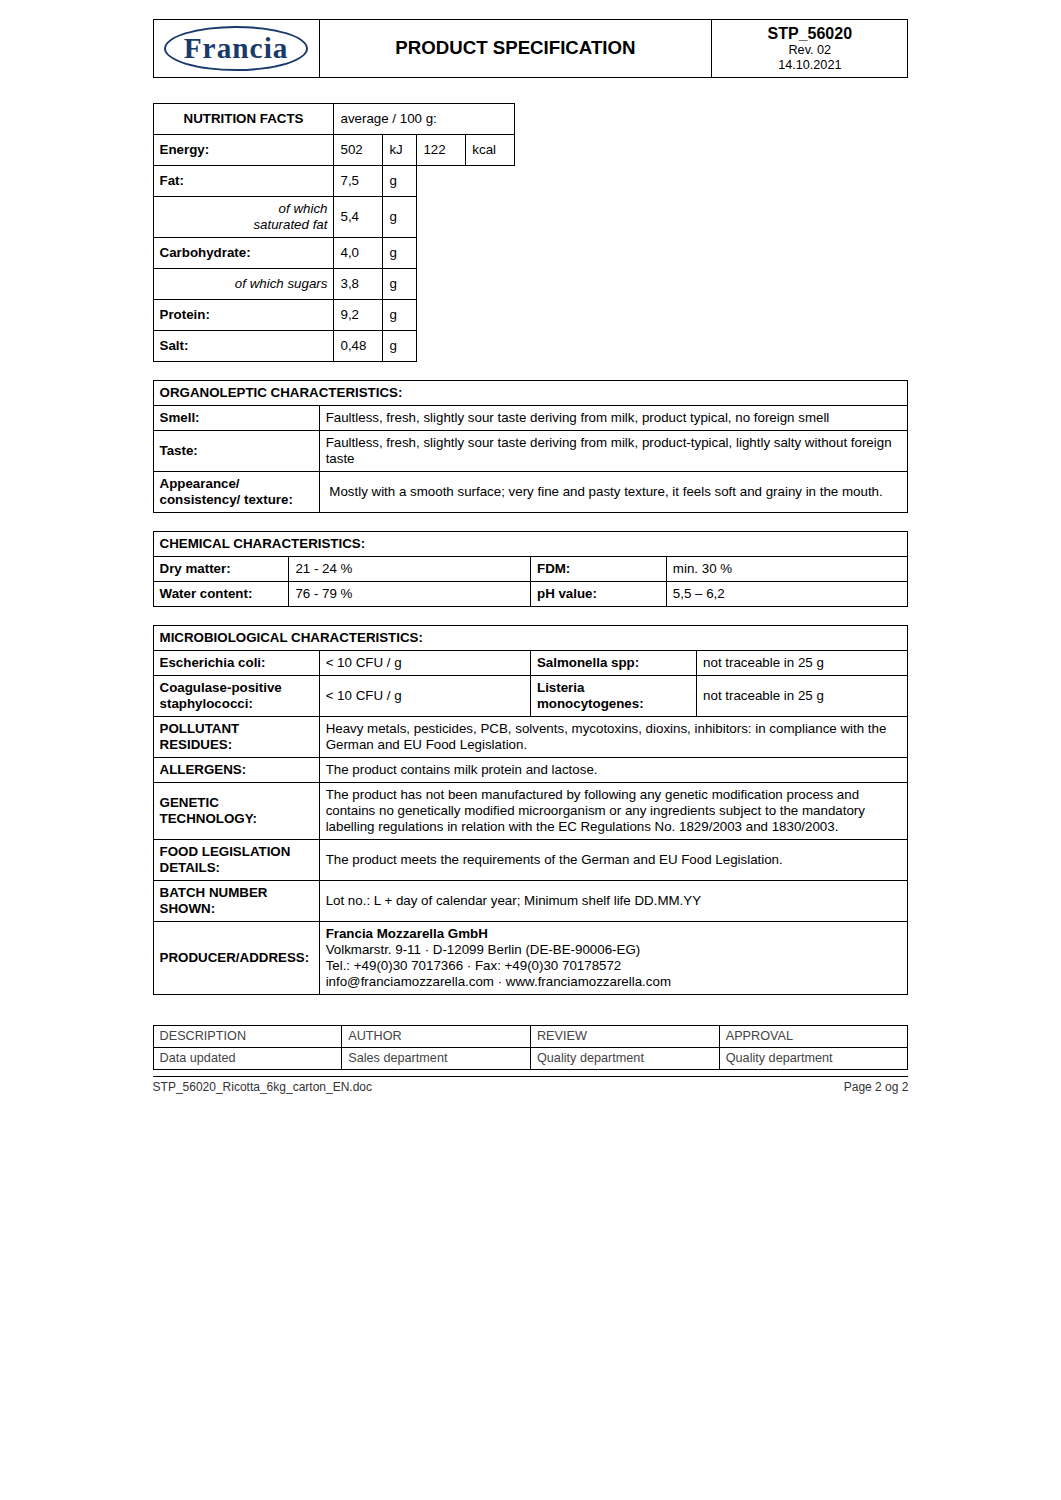| Francia | PRODUCT SPECIFICATION | STP_56020 Rev. 02 14.10.2021 |
| NUTRITION FACTS | average / 100 g: |
| Energy: | 502 | kJ | 122 | kcal |
| Fat: | 7,5 | g | | |
| of which saturated fat | 5,4 | g | | |
| Carbohydrate: | 4,0 | g | | |
| of which sugars | 3,8 | g | | |
| Protein: | 9,2 | g | | |
| Salt: | 0,48 | g | | |
| ORGANOLEPTIC CHARACTERISTICS: |
| Smell: | Faultless, fresh, slightly sour taste deriving from milk, product typical, no foreign smell |
| Taste: | Faultless, fresh, slightly sour taste deriving from milk, product-typical, lightly salty without foreign taste |
| Appearance/ consistency/ texture: | Mostly with a smooth surface; very fine and pasty texture, it feels soft and grainy in the mouth. |
| CHEMICAL CHARACTERISTICS: |
| Dry matter: | 21 - 24 % | FDM: | min. 30 % |
| Water content: | 76 - 79 % | pH value: | 5,5 – 6,2 |
| MICROBIOLOGICAL CHARACTERISTICS: |
| Escherichia coli: | < 10 CFU / g | Salmonella spp: | not traceable in 25 g |
| Coagulase-positive staphylococci: | < 10 CFU / g | Listeria monocytogenes: | not traceable in 25 g |
| POLLUTANT RESIDUES: | Heavy metals, pesticides, PCB, solvents, mycotoxins, dioxins, inhibitors: in compliance with the German and EU Food Legislation. |
| ALLERGENS: | The product contains milk protein and lactose. |
| GENETIC TECHNOLOGY: | The product has not been manufactured by following any genetic modification process and contains no genetically modified microorganism or any ingredients subject to the mandatory labelling regulations in relation with the EC Regulations No. 1829/2003 and 1830/2003. |
| FOOD LEGISLATION DETAILS: | The product meets the requirements of the German and EU Food Legislation. |
| BATCH NUMBER SHOWN: | Lot no.: L + day of calendar year; Minimum shelf life DD.MM.YY |
| PRODUCER/ADDRESS: | Francia Mozzarella GmbH Volkmarstr. 9-11 · D-12099 Berlin (DE-BE-90006-EG) Tel.: +49(0)30 7017366 · Fax: +49(0)30 70178572 info@franciamozzarella.com · www.franciamozzarella.com |
| DESCRIPTION | AUTHOR | REVIEW | APPROVAL |
| Data updated | Sales department | Quality department | Quality department |
STP_56020_Ricotta_6kg_carton_EN.doc Page 2 og 2